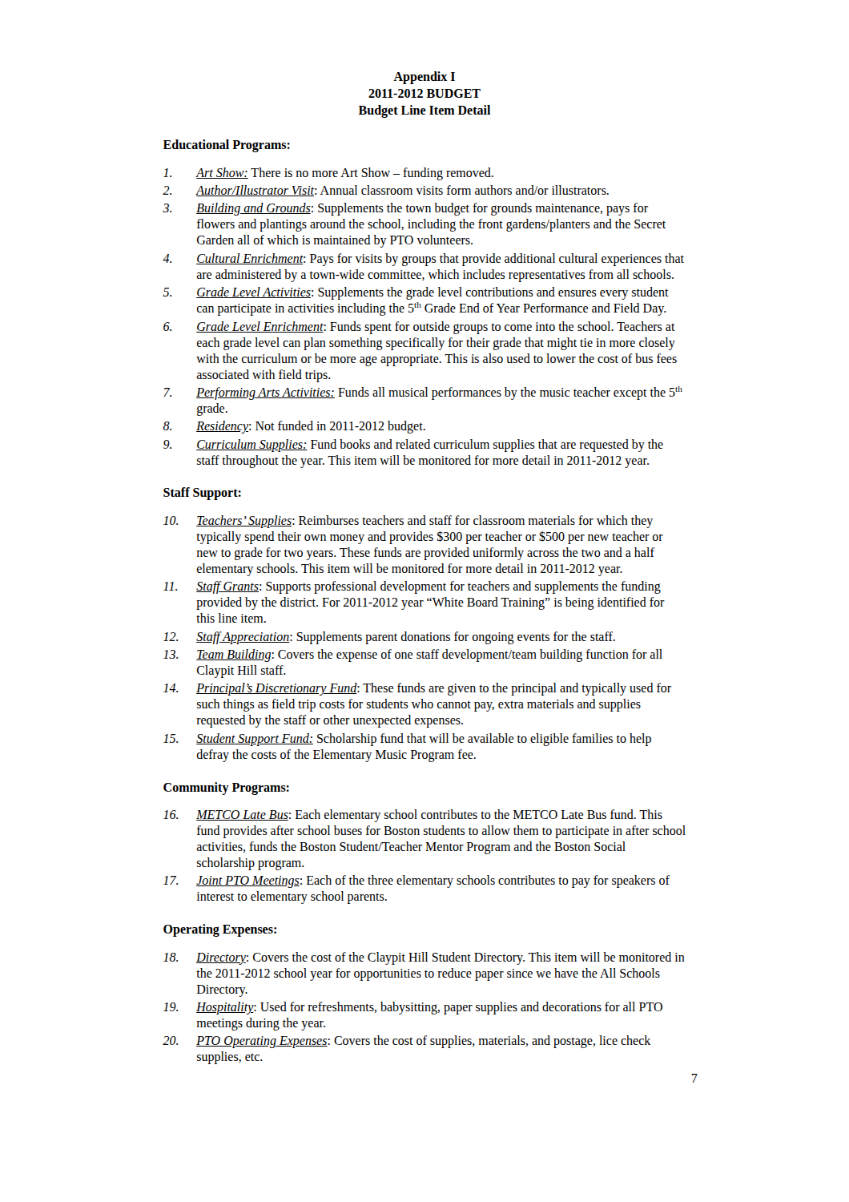Appendix I
2011-2012 BUDGET
Budget Line Item Detail
Educational Programs:
1. Art Show: There is no more Art Show – funding removed.
2. Author/Illustrator Visit: Annual classroom visits form authors and/or illustrators.
3. Building and Grounds: Supplements the town budget for grounds maintenance, pays for flowers and plantings around the school, including the front gardens/planters and the Secret Garden all of which is maintained by PTO volunteers.
4. Cultural Enrichment: Pays for visits by groups that provide additional cultural experiences that are administered by a town-wide committee, which includes representatives from all schools.
5. Grade Level Activities: Supplements the grade level contributions and ensures every student can participate in activities including the 5th Grade End of Year Performance and Field Day.
6. Grade Level Enrichment: Funds spent for outside groups to come into the school. Teachers at each grade level can plan something specifically for their grade that might tie in more closely with the curriculum or be more age appropriate. This is also used to lower the cost of bus fees associated with field trips.
7. Performing Arts Activities: Funds all musical performances by the music teacher except the 5th grade.
8. Residency: Not funded in 2011-2012 budget.
9. Curriculum Supplies: Fund books and related curriculum supplies that are requested by the staff throughout the year. This item will be monitored for more detail in 2011-2012 year.
Staff Support:
10. Teachers’ Supplies: Reimburses teachers and staff for classroom materials for which they typically spend their own money and provides $300 per teacher or $500 per new teacher or new to grade for two years. These funds are provided uniformly across the two and a half elementary schools. This item will be monitored for more detail in 2011-2012 year.
11. Staff Grants: Supports professional development for teachers and supplements the funding provided by the district. For 2011-2012 year “White Board Training” is being identified for this line item.
12. Staff Appreciation: Supplements parent donations for ongoing events for the staff.
13. Team Building: Covers the expense of one staff development/team building function for all Claypit Hill staff.
14. Principal’s Discretionary Fund: These funds are given to the principal and typically used for such things as field trip costs for students who cannot pay, extra materials and supplies requested by the staff or other unexpected expenses.
15. Student Support Fund: Scholarship fund that will be available to eligible families to help defray the costs of the Elementary Music Program fee.
Community Programs:
16. METCO Late Bus: Each elementary school contributes to the METCO Late Bus fund. This fund provides after school buses for Boston students to allow them to participate in after school activities, funds the Boston Student/Teacher Mentor Program and the Boston Social scholarship program.
17. Joint PTO Meetings: Each of the three elementary schools contributes to pay for speakers of interest to elementary school parents.
Operating Expenses:
18. Directory: Covers the cost of the Claypit Hill Student Directory. This item will be monitored in the 2011-2012 school year for opportunities to reduce paper since we have the All Schools Directory.
19. Hospitality: Used for refreshments, babysitting, paper supplies and decorations for all PTO meetings during the year.
20. PTO Operating Expenses: Covers the cost of supplies, materials, and postage, lice check supplies, etc.
7